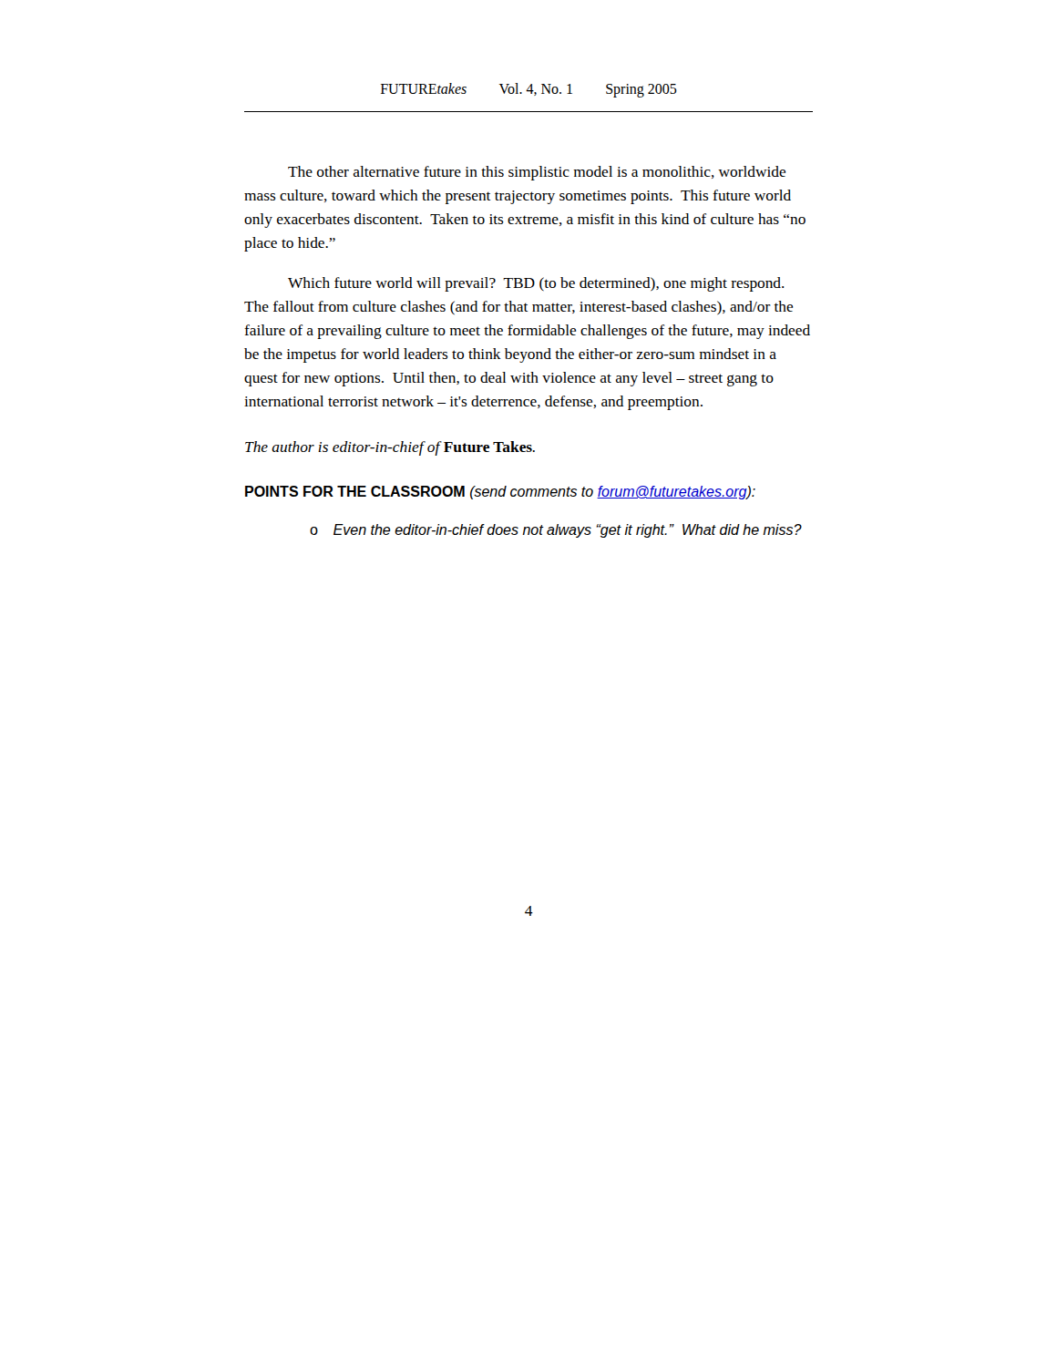FUTUREtakes Vol. 4, No. 1 Spring 2005
The other alternative future in this simplistic model is a monolithic, worldwide mass culture, toward which the present trajectory sometimes points. This future world only exacerbates discontent. Taken to its extreme, a misfit in this kind of culture has “no place to hide.”
Which future world will prevail? TBD (to be determined), one might respond. The fallout from culture clashes (and for that matter, interest-based clashes), and/or the failure of a prevailing culture to meet the formidable challenges of the future, may indeed be the impetus for world leaders to think beyond the either-or zero-sum mindset in a quest for new options. Until then, to deal with violence at any level – street gang to international terrorist network – it's deterrence, defense, and preemption.
The author is editor-in-chief of Future Takes.
POINTS FOR THE CLASSROOM (send comments to forum@futuretakes.org):
Even the editor-in-chief does not always “get it right.” What did he miss?
4